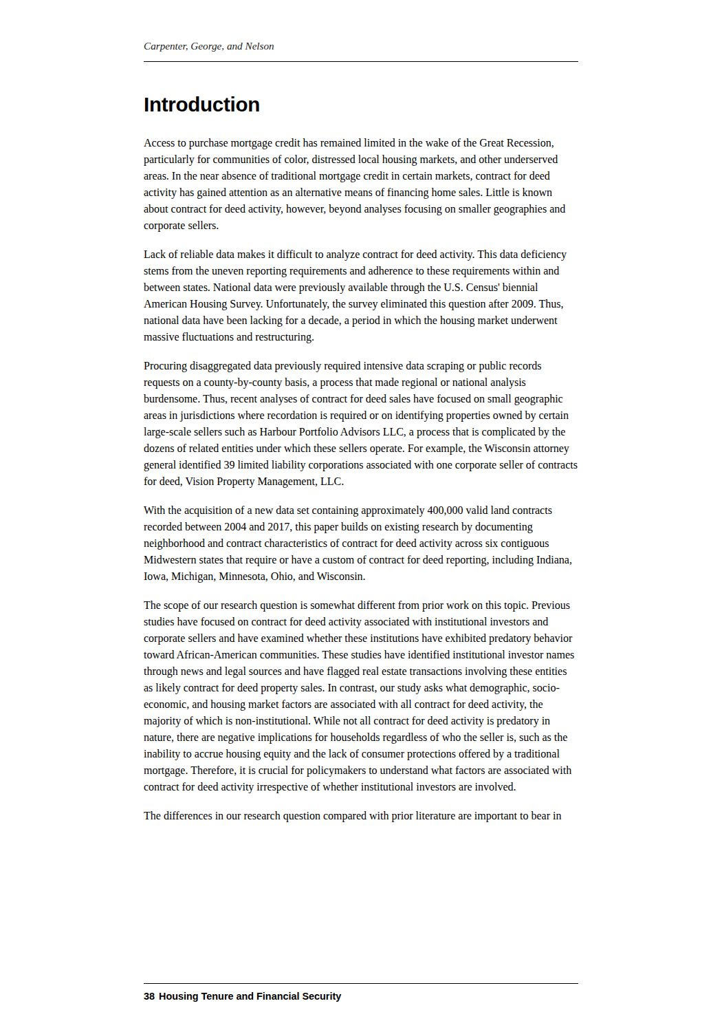Carpenter, George, and Nelson
Introduction
Access to purchase mortgage credit has remained limited in the wake of the Great Recession, particularly for communities of color, distressed local housing markets, and other underserved areas. In the near absence of traditional mortgage credit in certain markets, contract for deed activity has gained attention as an alternative means of financing home sales. Little is known about contract for deed activity, however, beyond analyses focusing on smaller geographies and corporate sellers.
Lack of reliable data makes it difficult to analyze contract for deed activity. This data deficiency stems from the uneven reporting requirements and adherence to these requirements within and between states. National data were previously available through the U.S. Census' biennial American Housing Survey. Unfortunately, the survey eliminated this question after 2009. Thus, national data have been lacking for a decade, a period in which the housing market underwent massive fluctuations and restructuring.
Procuring disaggregated data previously required intensive data scraping or public records requests on a county-by-county basis, a process that made regional or national analysis burdensome. Thus, recent analyses of contract for deed sales have focused on small geographic areas in jurisdictions where recordation is required or on identifying properties owned by certain large-scale sellers such as Harbour Portfolio Advisors LLC, a process that is complicated by the dozens of related entities under which these sellers operate. For example, the Wisconsin attorney general identified 39 limited liability corporations associated with one corporate seller of contracts for deed, Vision Property Management, LLC.
With the acquisition of a new data set containing approximately 400,000 valid land contracts recorded between 2004 and 2017, this paper builds on existing research by documenting neighborhood and contract characteristics of contract for deed activity across six contiguous Midwestern states that require or have a custom of contract for deed reporting, including Indiana, Iowa, Michigan, Minnesota, Ohio, and Wisconsin.
The scope of our research question is somewhat different from prior work on this topic. Previous studies have focused on contract for deed activity associated with institutional investors and corporate sellers and have examined whether these institutions have exhibited predatory behavior toward African-American communities. These studies have identified institutional investor names through news and legal sources and have flagged real estate transactions involving these entities as likely contract for deed property sales. In contrast, our study asks what demographic, socio-economic, and housing market factors are associated with all contract for deed activity, the majority of which is non-institutional. While not all contract for deed activity is predatory in nature, there are negative implications for households regardless of who the seller is, such as the inability to accrue housing equity and the lack of consumer protections offered by a traditional mortgage. Therefore, it is crucial for policymakers to understand what factors are associated with contract for deed activity irrespective of whether institutional investors are involved.
The differences in our research question compared with prior literature are important to bear in
38 Housing Tenure and Financial Security